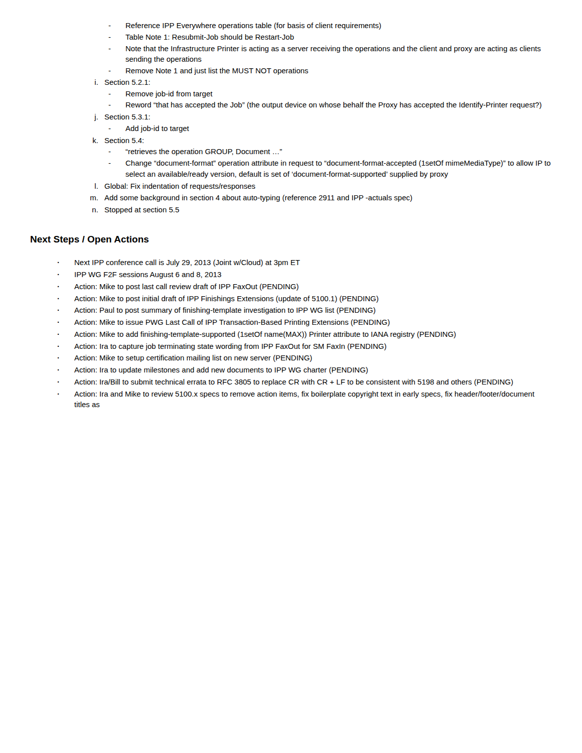Reference IPP Everywhere operations table (for basis of client requirements)
Table Note 1: Resubmit-Job should be Restart-Job
Note that the Infrastructure Printer is acting as a server receiving the operations and the client and proxy are acting as clients sending the operations
Remove Note 1 and just list the MUST NOT operations
Section 5.2.1:
Remove job-id from target
Reword “that has accepted the Job” (the output device on whose behalf the Proxy has accepted the Identify-Printer request?)
Section 5.3.1:
Add job-id to target
Section 5.4:
“retrieves the operation GROUP, Document …”
Change “document-format” operation attribute in request to “document-format-accepted (1setOf mimeMediaType)” to allow IP to select an available/ready version, default is set of ‘document-format-supported’ supplied by proxy
Global: Fix indentation of requests/responses
Add some background in section 4 about auto-typing (reference 2911 and IPP -actuals spec)
Stopped at section 5.5
Next Steps / Open Actions
Next IPP conference call is July 29, 2013 (Joint w/Cloud) at 3pm ET
IPP WG F2F sessions August 6 and 8, 2013
Action: Mike to post last call review draft of IPP FaxOut (PENDING)
Action: Mike to post initial draft of IPP Finishings Extensions (update of 5100.1) (PENDING)
Action: Paul to post summary of finishing-template investigation to IPP WG list (PENDING)
Action: Mike to issue PWG Last Call of IPP Transaction-Based Printing Extensions (PENDING)
Action: Mike to add finishing-template-supported (1setOf name(MAX)) Printer attribute to IANA registry (PENDING)
Action: Ira to capture job terminating state wording from IPP FaxOut for SM FaxIn (PENDING)
Action: Mike to setup certification mailing list on new server (PENDING)
Action: Ira to update milestones and add new documents to IPP WG charter (PENDING)
Action: Ira/Bill to submit technical errata to RFC 3805 to replace CR with CR + LF to be consistent with 5198 and others (PENDING)
Action: Ira and Mike to review 5100.x specs to remove action items, fix boilerplate copyright text in early specs, fix header/footer/document titles as